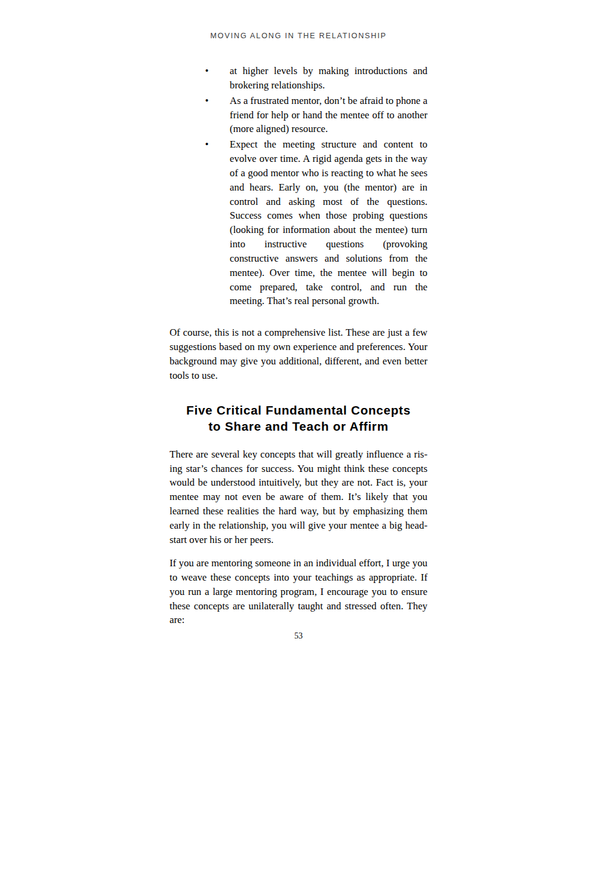Moving Along in the Relationship
at higher levels by making introductions and brokering relationships.
As a frustrated mentor, don’t be afraid to phone a friend for help or hand the mentee off to another (more aligned) resource.
Expect the meeting structure and content to evolve over time. A rigid agenda gets in the way of a good mentor who is reacting to what he sees and hears. Early on, you (the mentor) are in control and asking most of the questions. Success comes when those probing questions (looking for information about the mentee) turn into instructive questions (provoking constructive answers and solutions from the mentee). Over time, the mentee will begin to come prepared, take control, and run the meeting. That’s real personal growth.
Of course, this is not a comprehensive list. These are just a few suggestions based on my own experience and preferences. Your background may give you additional, different, and even better tools to use.
Five Critical Fundamental Concepts
to Share and Teach or Affirm
There are several key concepts that will greatly influence a rising star’s chances for success. You might think these concepts would be understood intuitively, but they are not. Fact is, your mentee may not even be aware of them. It’s likely that you learned these realities the hard way, but by emphasizing them early in the relationship, you will give your mentee a big head-start over his or her peers.
If you are mentoring someone in an individual effort, I urge you to weave these concepts into your teachings as appropriate. If you run a large mentoring program, I encourage you to ensure these concepts are unilaterally taught and stressed often. They are:
53